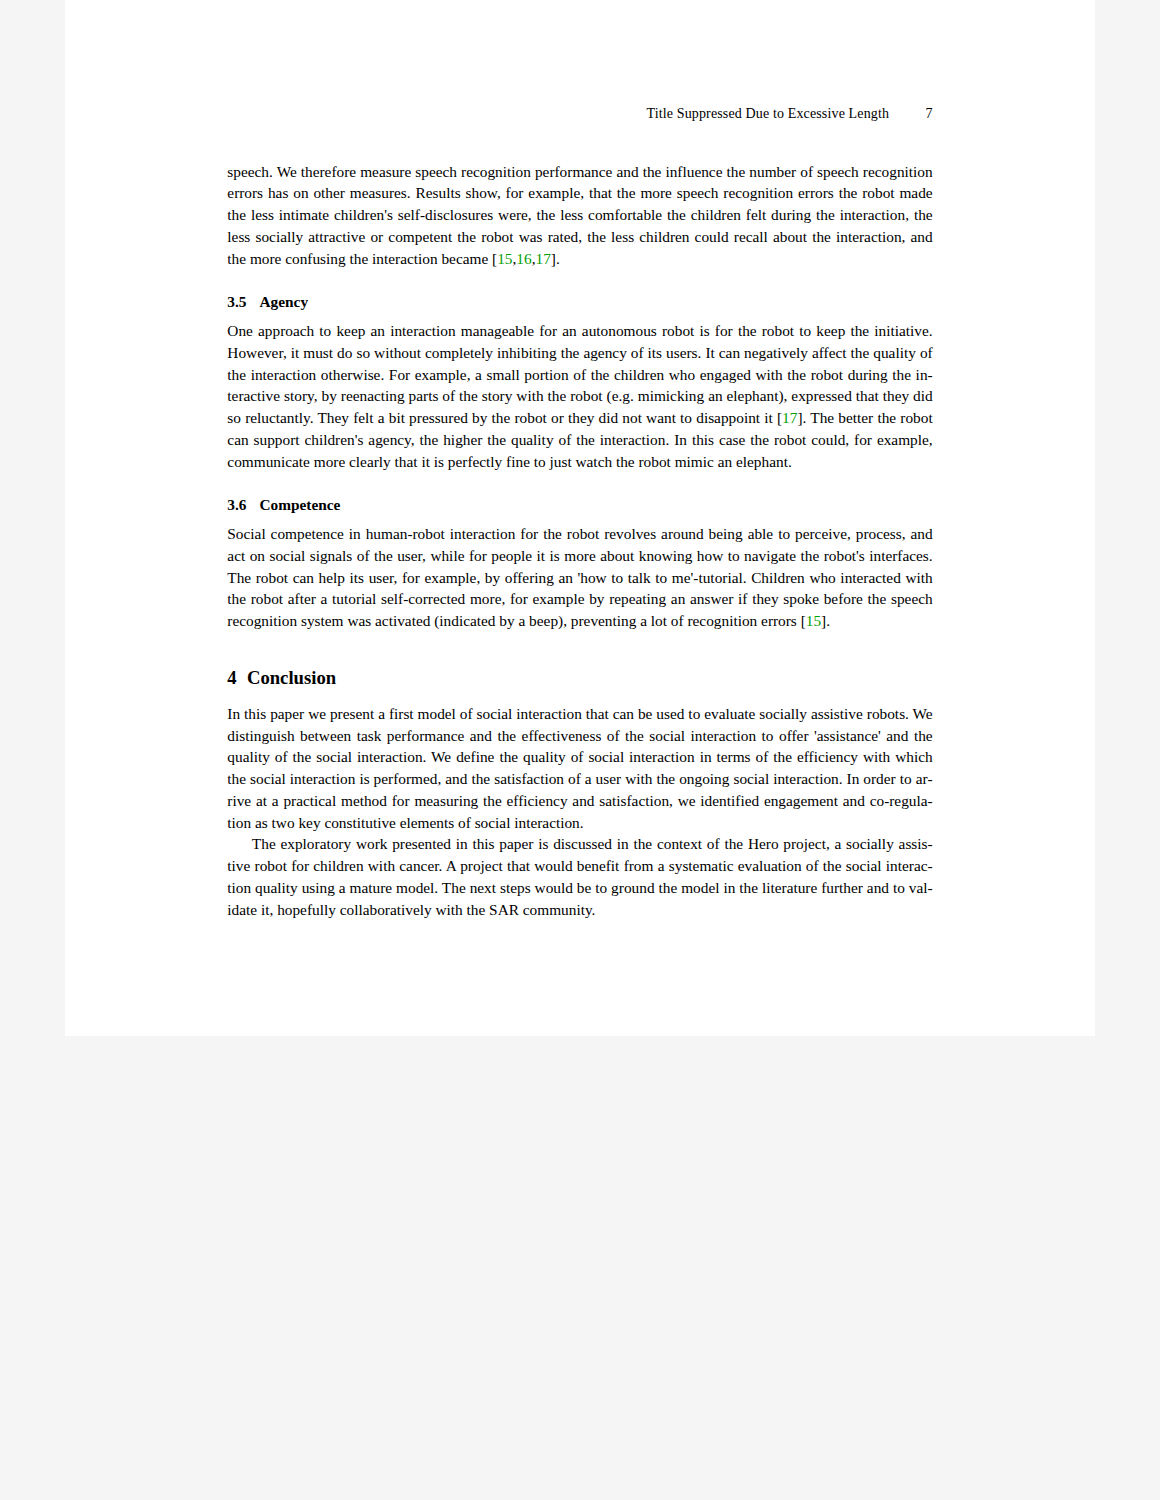Title Suppressed Due to Excessive Length 7
speech. We therefore measure speech recognition performance and the influence the number of speech recognition errors has on other measures. Results show, for example, that the more speech recognition errors the robot made the less intimate children's self-disclosures were, the less comfortable the children felt during the interaction, the less socially attractive or competent the robot was rated, the less children could recall about the interaction, and the more confusing the interaction became [15,16,17].
3.5 Agency
One approach to keep an interaction manageable for an autonomous robot is for the robot to keep the initiative. However, it must do so without completely inhibiting the agency of its users. It can negatively affect the quality of the interaction otherwise. For example, a small portion of the children who engaged with the robot during the interactive story, by reenacting parts of the story with the robot (e.g. mimicking an elephant), expressed that they did so reluctantly. They felt a bit pressured by the robot or they did not want to disappoint it [17]. The better the robot can support children's agency, the higher the quality of the interaction. In this case the robot could, for example, communicate more clearly that it is perfectly fine to just watch the robot mimic an elephant.
3.6 Competence
Social competence in human-robot interaction for the robot revolves around being able to perceive, process, and act on social signals of the user, while for people it is more about knowing how to navigate the robot's interfaces. The robot can help its user, for example, by offering an 'how to talk to me'-tutorial. Children who interacted with the robot after a tutorial self-corrected more, for example by repeating an answer if they spoke before the speech recognition system was activated (indicated by a beep), preventing a lot of recognition errors [15].
4 Conclusion
In this paper we present a first model of social interaction that can be used to evaluate socially assistive robots. We distinguish between task performance and the effectiveness of the social interaction to offer 'assistance' and the quality of the social interaction. We define the quality of social interaction in terms of the efficiency with which the social interaction is performed, and the satisfaction of a user with the ongoing social interaction. In order to arrive at a practical method for measuring the efficiency and satisfaction, we identified engagement and co-regulation as two key constitutive elements of social interaction.
The exploratory work presented in this paper is discussed in the context of the Hero project, a socially assistive robot for children with cancer. A project that would benefit from a systematic evaluation of the social interaction quality using a mature model. The next steps would be to ground the model in the literature further and to validate it, hopefully collaboratively with the SAR community.